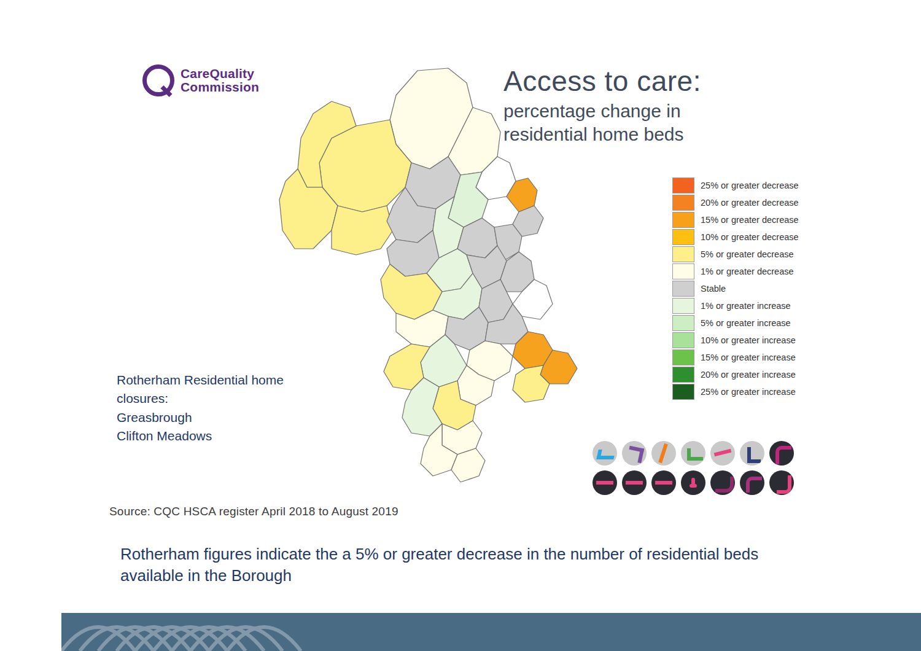CareQuality Commission
Access to care:
percentage change in
residential home beds
25% or greater decrease
20% or greater decrease
15% or greater decrease
10% or greater decrease
5% or greater decrease
1% or greater decrease
Stable
1% or greater increase
5% or greater increase
10% or greater increase
15% or greater increase
20% or greater increase
25% or greater increase
Rotherham Residential home
closures:
Greasbrough
Clifton Meadows
Source: CQC HSCA register April 2018 to August 2019
Rotherham figures indicate the a 5% or greater decrease in the number of residential beds available in the Borough